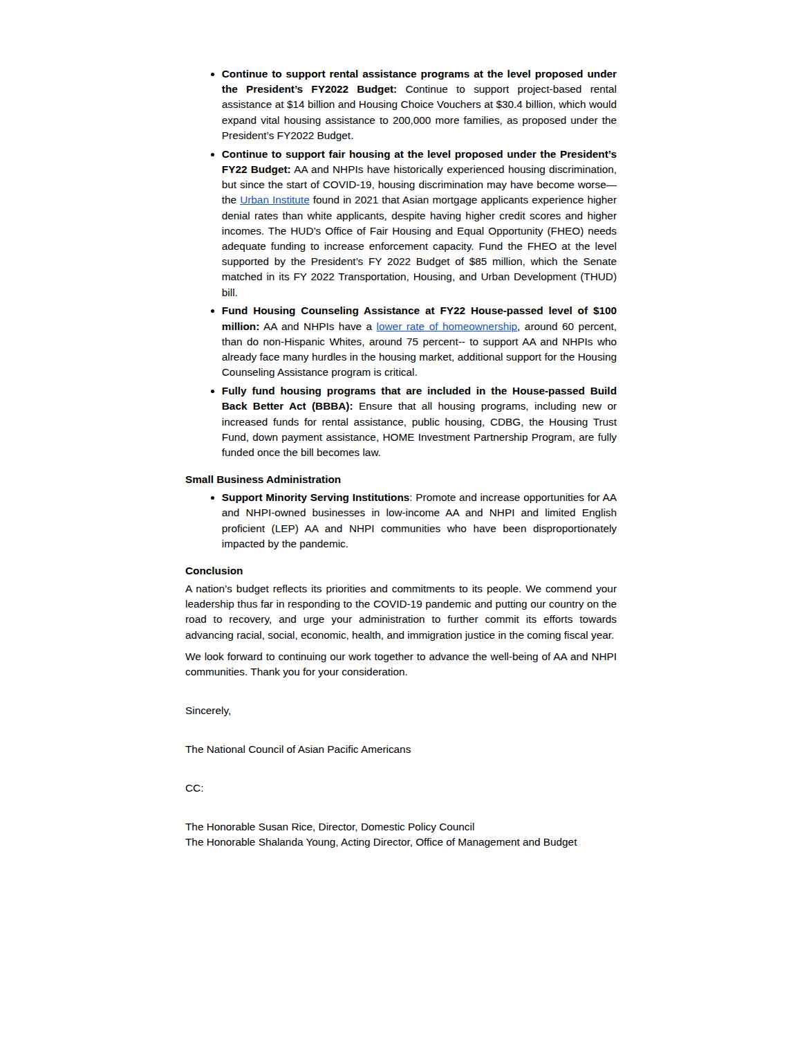Continue to support rental assistance programs at the level proposed under the President’s FY2022 Budget: Continue to support project-based rental assistance at $14 billion and Housing Choice Vouchers at $30.4 billion, which would expand vital housing assistance to 200,000 more families, as proposed under the President’s FY2022 Budget.
Continue to support fair housing at the level proposed under the President’s FY22 Budget: AA and NHPIs have historically experienced housing discrimination, but since the start of COVID-19, housing discrimination may have become worse—the Urban Institute found in 2021 that Asian mortgage applicants experience higher denial rates than white applicants, despite having higher credit scores and higher incomes. The HUD’s Office of Fair Housing and Equal Opportunity (FHEO) needs adequate funding to increase enforcement capacity. Fund the FHEO at the level supported by the President’s FY 2022 Budget of $85 million, which the Senate matched in its FY 2022 Transportation, Housing, and Urban Development (THUD) bill.
Fund Housing Counseling Assistance at FY22 House-passed level of $100 million: AA and NHPIs have a lower rate of homeownership, around 60 percent, than do non-Hispanic Whites, around 75 percent-- to support AA and NHPIs who already face many hurdles in the housing market, additional support for the Housing Counseling Assistance program is critical.
Fully fund housing programs that are included in the House-passed Build Back Better Act (BBBA): Ensure that all housing programs, including new or increased funds for rental assistance, public housing, CDBG, the Housing Trust Fund, down payment assistance, HOME Investment Partnership Program, are fully funded once the bill becomes law.
Small Business Administration
Support Minority Serving Institutions: Promote and increase opportunities for AA and NHPI-owned businesses in low-income AA and NHPI and limited English proficient (LEP) AA and NHPI communities who have been disproportionately impacted by the pandemic.
Conclusion
A nation’s budget reflects its priorities and commitments to its people. We commend your leadership thus far in responding to the COVID-19 pandemic and putting our country on the road to recovery, and urge your administration to further commit its efforts towards advancing racial, social, economic, health, and immigration justice in the coming fiscal year.
We look forward to continuing our work together to advance the well-being of AA and NHPI communities. Thank you for your consideration.
Sincerely,
The National Council of Asian Pacific Americans
CC:
The Honorable Susan Rice, Director, Domestic Policy Council
The Honorable Shalanda Young, Acting Director, Office of Management and Budget